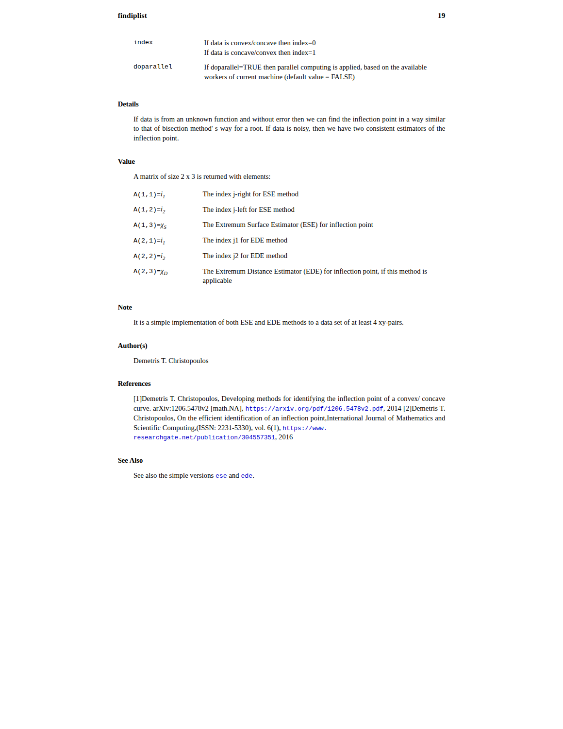findiplist 19
| index | If data is convex/concave then index=0 If data is concave/convex then index=1 |
| doparallel | If doparallel=TRUE then parallel computing is applied, based on the available workers of current machine (default value = FALSE) |
Details
If data is from an unknown function and without error then we can find the inflection point in a way similar to that of bisection method' s way for a root. If data is noisy, then we have two consistent estimators of the inflection point.
Value
A matrix of size 2 x 3 is returned with elements:
| A(1,1)= i 1 | The index j-right for ESE method |
| A(1,2)= i 2 | The index j-left for ESE method |
| A(1,3)= χ S | The Extremum Surface Estimator (ESE) for inflection point |
| A(2,1)= i 1 | The index j1 for EDE method |
| A(2,2)= i 2 | The index j2 for EDE method |
| A(2,3)= χ D | The Extremum Distance Estimator (EDE) for inflection point, if this method is applicable |
Note
It is a simple implementation of both ESE and EDE methods to a data set of at least 4 xy-pairs.
Author(s)
Demetris T. Christopoulos
References
[1]Demetris T. Christopoulos, Developing methods for identifying the inflection point of a convex/ concave curve. arXiv:1206.5478v2 [math.NA], https://arxiv.org/pdf/1206.5478v2.pdf, 2014 [2]Demetris T. Christopoulos, On the efficient identification of an inflection point,International Journal of Mathematics and Scientific Computing,(ISSN: 2231-5330), vol. 6(1), https://www.
researchgate.net/publication/304557351, 2016
See Also
See also the simple versions ese and ede.